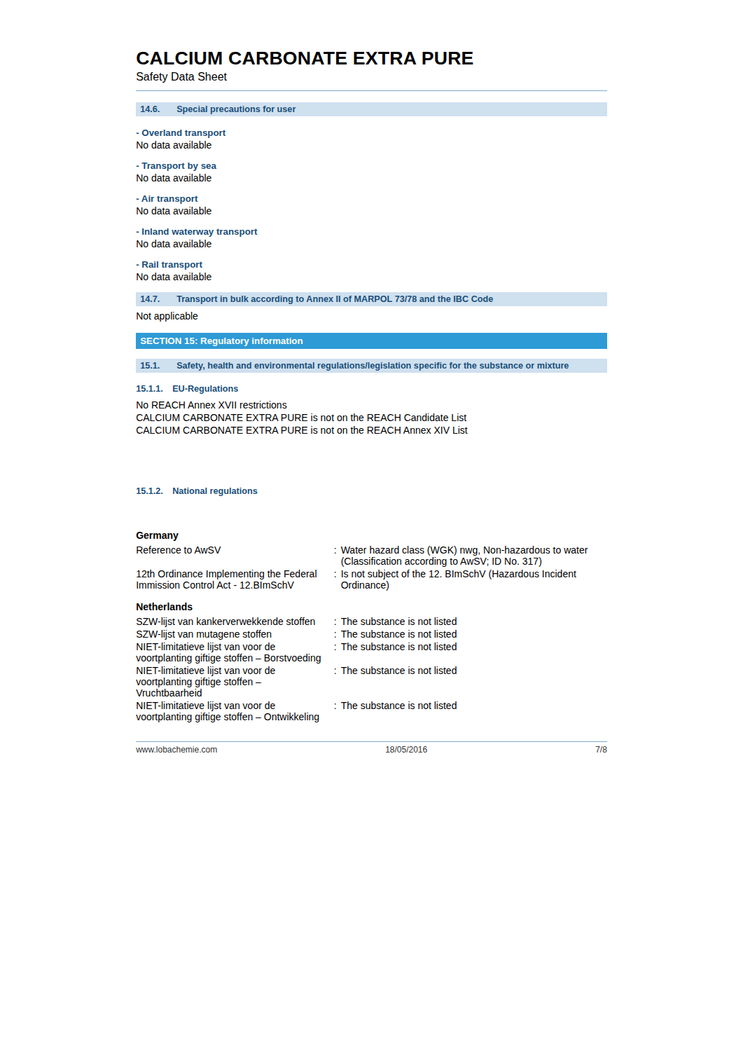CALCIUM CARBONATE EXTRA PURE
Safety Data Sheet
14.6. Special precautions for user
- Overland transport
No data available
- Transport by sea
No data available
- Air transport
No data available
- Inland waterway transport
No data available
- Rail transport
No data available
14.7. Transport in bulk according to Annex II of MARPOL 73/78 and the IBC Code
Not applicable
SECTION 15: Regulatory information
15.1. Safety, health and environmental regulations/legislation specific for the substance or mixture
15.1.1. EU-Regulations
No REACH Annex XVII restrictions
CALCIUM CARBONATE EXTRA PURE is not on the REACH Candidate List
CALCIUM CARBONATE EXTRA PURE is not on the REACH Annex XIV List
15.1.2. National regulations
Germany
| Reference to AwSV | : | Water hazard class (WGK) nwg, Non-hazardous to water (Classification according to AwSV; ID No. 317) |
| 12th Ordinance Implementing the Federal Immission Control Act - 12.BImSchV | : | Is not subject of the 12. BImSchV (Hazardous Incident Ordinance) |
Netherlands
| SZW-lijst van kankerverwekkende stoffen | : | The substance is not listed |
| SZW-lijst van mutagene stoffen | : | The substance is not listed |
| NIET-limitatieve lijst van voor de voortplanting giftige stoffen – Borstvoeding | : | The substance is not listed |
| NIET-limitatieve lijst van voor de voortplanting giftige stoffen – Vruchtbaarheid | : | The substance is not listed |
| NIET-limitatieve lijst van voor de voortplanting giftige stoffen – Ontwikkeling | : | The substance is not listed |
www.lobachemie.com 18/05/2016 7/8